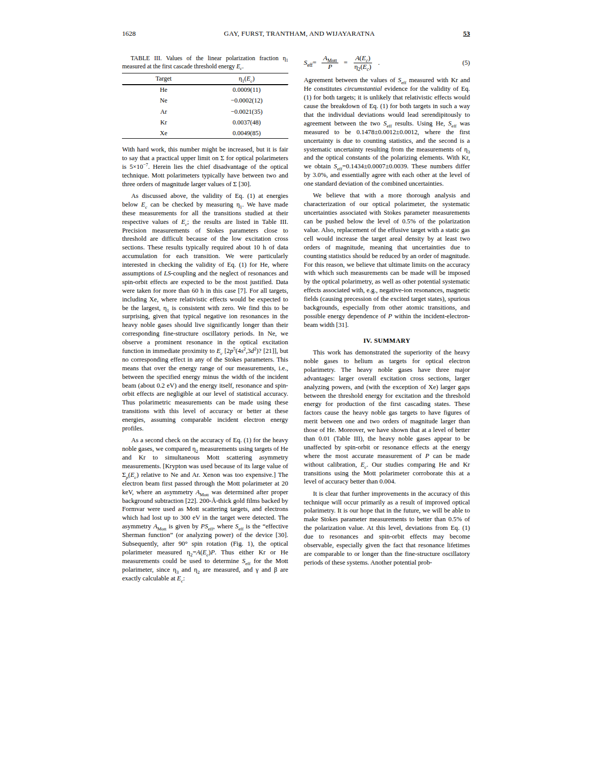1628 GAY, FURST, TRANTHAM, AND WIJAYARATNA 53
TABLE III. Values of the linear polarization fraction η1 measured at the first cascade threshold energy Ec.
| Target | η 1 ( E c ) |
| --- | --- |
| He | 0.0009(11) |
| Ne | −0.0002(12) |
| Ar | −0.0021(35) |
| Kr | 0.0037(48) |
| Xe | 0.0049(85) |
With hard work, this number might be increased, but it is fair to say that a practical upper limit on Σ for optical polarimeters is 5×10−7. Herein lies the chief disadvantage of the optical technique. Mott polarimeters typically have between two and three orders of magnitude larger values of Σ [30].
As discussed above, the validity of Eq. (1) at energies below Ec can be checked by measuring η1. We have made these measurements for all the transitions studied at their respective values of Ec; the results are listed in Table III. Precision measurements of Stokes parameters close to threshold are difficult because of the low excitation cross sections. These results typically required about 10 h of data accumulation for each transition. We were particularly interested in checking the validity of Eq. (1) for He, where assumptions of LS-coupling and the neglect of resonances and spin-orbit effects are expected to be the most justified. Data were taken for more than 60 h in this case [7]. For all targets, including Xe, where relativistic effects would be expected to be the largest, η1 is consistent with zero. We find this to be surprising, given that typical negative ion resonances in the heavy noble gases should live significantly longer than their corresponding fine-structure oscillatory periods. In Ne, we observe a prominent resonance in the optical excitation function in immediate proximity to Ec [2p5(4s2,3d2)? [21]], but no corresponding effect in any of the Stokes parameters. This means that over the energy range of our measurements, i.e., between the specified energy minus the width of the incident beam (about 0.2 eV) and the energy itself, resonance and spin-orbit effects are negligible at our level of statistical accuracy. Thus polarimetric measurements can be made using these transitions with this level of accuracy or better at these energies, assuming comparable incident electron energy profiles.
As a second check on the accuracy of Eq. (1) for the heavy noble gases, we compared η2 measurements using targets of He and Kr to simultaneous Mott scattering asymmetry measurements. [Krypton was used because of its large value of Σp(Ec) relative to Ne and Ar. Xenon was too expensive.] The electron beam first passed through the Mott polarimeter at 20 keV, where an asymmetry AMott was determined after proper background subtraction [22]. 200-Å-thick gold films backed by Formvar were used as Mott scattering targets, and electrons which had lost up to 300 eV in the target were detected. The asymmetry AMott is given by PSeff, where Seff is the “effective Sherman function” (or analyzing power) of the device [30]. Subsequently, after 90° spin rotation (Fig. 1), the optical polarimeter measured η2=A(Ec)P. Thus either Kr or He measurements could be used to determine Seff for the Mott polarimeter, since η3 and η2 are measured, and γ and β are exactly calculable at Ec:
Seff= AMott P = A(Ec) η2(Ec) . (5)
Agreement between the values of Seff measured with Kr and He constitutes circumstantial evidence for the validity of Eq. (1) for both targets; it is unlikely that relativistic effects would cause the breakdown of Eq. (1) for both targets in such a way that the individual deviations would lead serendipitously to agreement between the two Seff results. Using He, Seff was measured to be 0.1478±0.0012±0.0012, where the first uncertainty is due to counting statistics, and the second is a systematic uncertainty resulting from the measurements of η3 and the optical constants of the polarizing elements. With Kr, we obtain Seff=0.1434±0.0007±0.0039. These numbers differ by 3.0%, and essentially agree with each other at the level of one standard deviation of the combined uncertainties.
We believe that with a more thorough analysis and characterization of our optical polarimeter, the systematic uncertainties associated with Stokes parameter measurements can be pushed below the level of 0.5% of the polarization value. Also, replacement of the effusive target with a static gas cell would increase the target areal density by at least two orders of magnitude, meaning that uncertainties due to counting statistics should be reduced by an order of magnitude. For this reason, we believe that ultimate limits on the accuracy with which such measurements can be made will be imposed by the optical polarimetry, as well as other potential systematic effects associated with, e.g., negative-ion resonances, magnetic fields (causing precession of the excited target states), spurious backgrounds, especially from other atomic transitions, and possible energy dependence of P within the incident-electron-beam width [31].
IV. SUMMARY
This work has demonstrated the superiority of the heavy noble gases to helium as targets for optical electron polarimetry. The heavy noble gases have three major advantages: larger overall excitation cross sections, larger analyzing powers, and (with the exception of Xe) larger gaps between the threshold energy for excitation and the threshold energy for production of the first cascading states. These factors cause the heavy noble gas targets to have figures of merit between one and two orders of magnitude larger than those of He. Moreover, we have shown that at a level of better than 0.01 (Table III), the heavy noble gases appear to be unaffected by spin-orbit or resonance effects at the energy where the most accurate measurement of P can be made without calibration, Ec. Our studies comparing He and Kr transitions using the Mott polarimeter corroborate this at a level of accuracy better than 0.004.
It is clear that further improvements in the accuracy of this technique will occur primarily as a result of improved optical polarimetry. It is our hope that in the future, we will be able to make Stokes parameter measurements to better than 0.5% of the polarization value. At this level, deviations from Eq. (1) due to resonances and spin-orbit effects may become observable, especially given the fact that resonance lifetimes are comparable to or longer than the fine-structure oscillatory periods of these systems. Another potential prob-